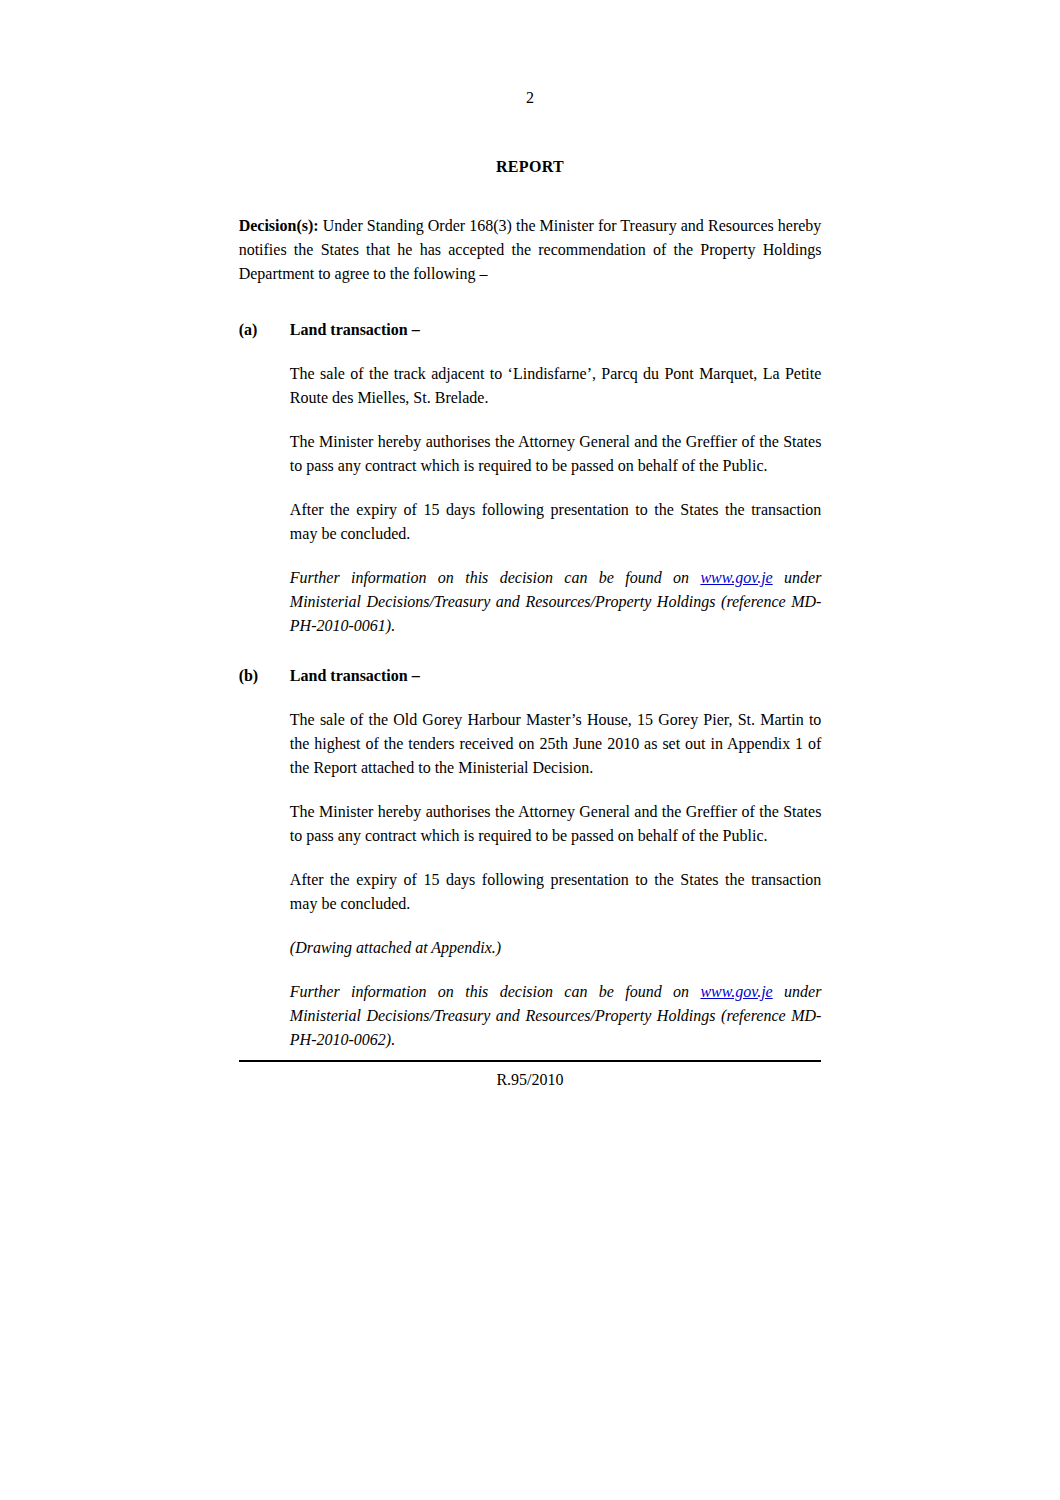2
REPORT
Decision(s): Under Standing Order 168(3) the Minister for Treasury and Resources hereby notifies the States that he has accepted the recommendation of the Property Holdings Department to agree to the following –
(a) Land transaction –
The sale of the track adjacent to ‘Lindisfarne’, Parcq du Pont Marquet, La Petite Route des Mielles, St. Brelade.
The Minister hereby authorises the Attorney General and the Greffier of the States to pass any contract which is required to be passed on behalf of the Public.
After the expiry of 15 days following presentation to the States the transaction may be concluded.
Further information on this decision can be found on www.gov.je under Ministerial Decisions/Treasury and Resources/Property Holdings (reference MD-PH-2010-0061).
(b) Land transaction –
The sale of the Old Gorey Harbour Master’s House, 15 Gorey Pier, St. Martin to the highest of the tenders received on 25th June 2010 as set out in Appendix 1 of the Report attached to the Ministerial Decision.
The Minister hereby authorises the Attorney General and the Greffier of the States to pass any contract which is required to be passed on behalf of the Public.
After the expiry of 15 days following presentation to the States the transaction may be concluded.
(Drawing attached at Appendix.)
Further information on this decision can be found on www.gov.je under Ministerial Decisions/Treasury and Resources/Property Holdings (reference MD-PH-2010-0062).
R.95/2010